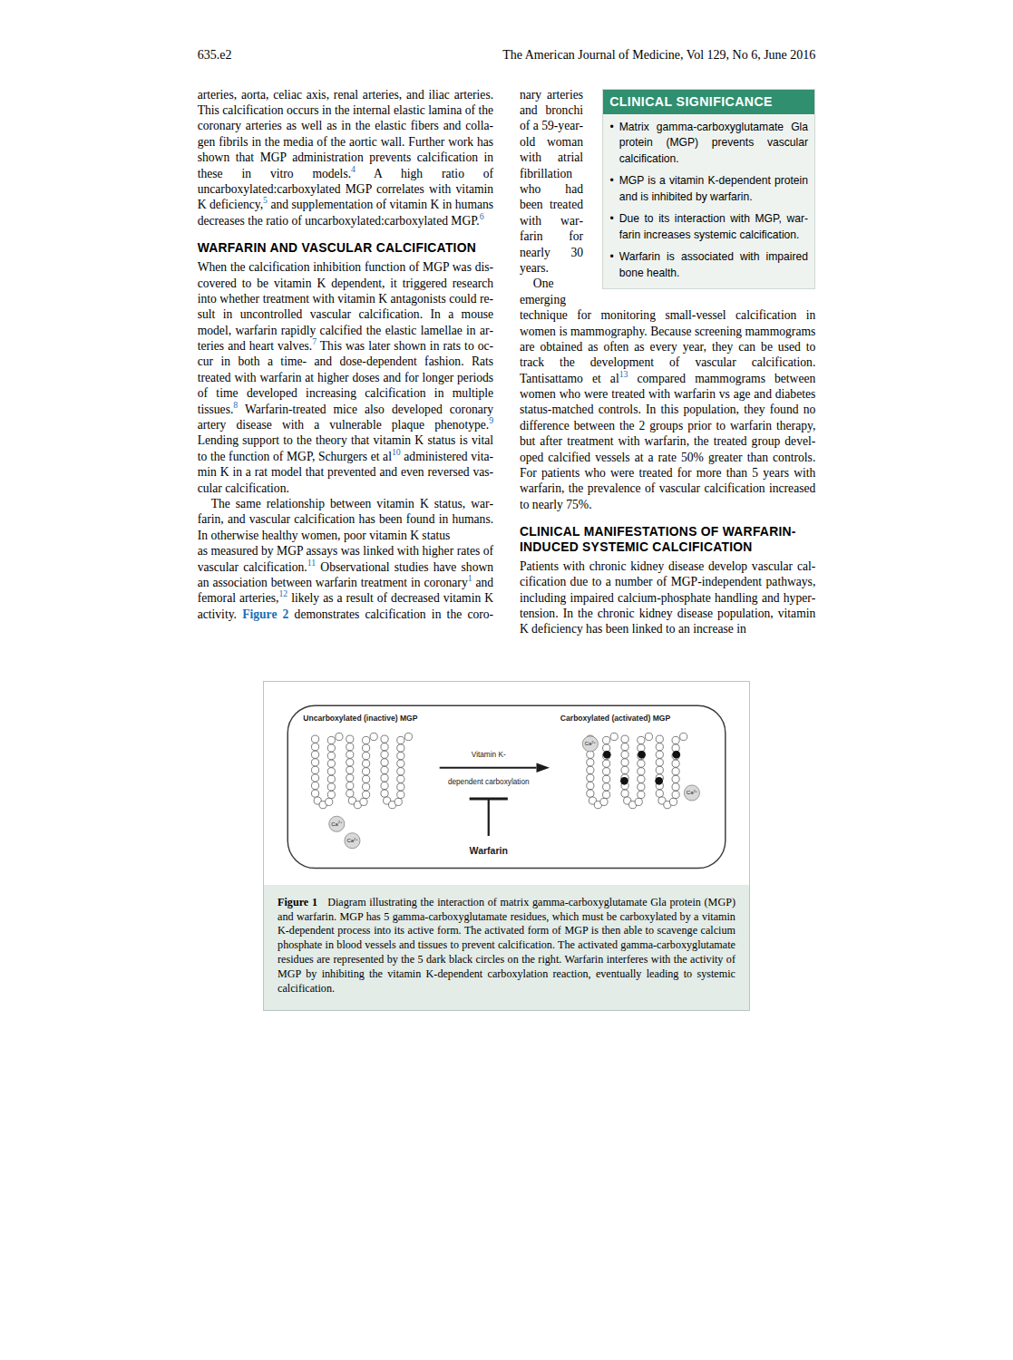635.e2 The American Journal of Medicine, Vol 129, No 6, June 2016
arteries, aorta, celiac axis, renal arteries, and iliac arteries. This calcification occurs in the internal elastic lamina of the coronary arteries as well as in the elastic fibers and collagen fibrils in the media of the aortic wall. Further work has shown that MGP administration prevents calcification in these in vitro models.4 A high ratio of uncarboxylated:carboxylated MGP correlates with vitamin K deficiency,5 and supplementation of vitamin K in humans decreases the ratio of uncarboxylated:carboxylated MGP.6
Warfarin and Vascular Calcification
When the calcification inhibition function of MGP was discovered to be vitamin K dependent, it triggered research into whether treatment with vitamin K antagonists could result in uncontrolled vascular calcification. In a mouse model, warfarin rapidly calcified the elastic lamellae in arteries and heart valves.7 This was later shown in rats to occur in both a time- and dose-dependent fashion. Rats treated with warfarin at higher doses and for longer periods of time developed increasing calcification in multiple tissues.8 Warfarin-treated mice also developed coronary artery disease with a vulnerable plaque phenotype.9 Lending support to the theory that vitamin K status is vital to the function of MGP, Schurgers et al10 administered vitamin K in a rat model that prevented and even reversed vascular calcification.
The same relationship between vitamin K status, warfarin, and vascular calcification has been found in humans. In otherwise healthy women, poor vitamin K status
Clinical Significance
Matrix gamma-carboxyglutamate Gla protein (MGP) prevents vascular calcification.
MGP is a vitamin K-dependent protein and is inhibited by warfarin.
Due to its interaction with MGP, warfarin increases systemic calcification.
Warfarin is associated with impaired bone health.
as measured by MGP assays was linked with higher rates of vascular calcification.11 Observational studies have shown an association between warfarin treatment in coronary1 and femoral arteries,12 likely as a result of decreased vitamin K activity. Figure 2 demonstrates calcification in the coronary arteries and bronchi of a 59-year-old woman with atrial fibrillation who had been treated with warfarin for nearly 30 years.
One emerging technique for monitoring small-vessel calcification in women is mammography. Because screening mammograms are obtained as often as every year, they can be used to track the development of vascular calcification. Tantisattamo et al13 compared mammograms between women who were treated with warfarin vs age and diabetes status-matched controls. In this population, they found no difference between the 2 groups prior to warfarin therapy, but after treatment with warfarin, the treated group developed calcified vessels at a rate 50% greater than controls. For patients who were treated for more than 5 years with warfarin, the prevalence of vascular calcification increased to nearly 75%.
Clinical Manifestations of Warfarin-Induced Systemic Calcification
Patients with chronic kidney disease develop vascular calcification due to a number of MGP-independent pathways, including impaired calcium-phosphate handling and hypertension. In the chronic kidney disease population, vitamin K deficiency has been linked to an increase in
Uncarboxylated (inactive) MGP Carboxylated (activated) MGP Ca2+ Ca2+ Vitamin K- dependent carboxylation Warfarin Ca2+ Ca2+
Figure 1 Diagram illustrating the interaction of matrix gamma-carboxyglutamate Gla protein (MGP) and warfarin. MGP has 5 gamma-carboxyglutamate residues, which must be carboxylated by a vitamin K-dependent process into its active form. The activated form of MGP is then able to scavenge calcium phosphate in blood vessels and tissues to prevent calcification. The activated gamma-carboxyglutamate residues are represented by the 5 dark black circles on the right. Warfarin interferes with the activity of MGP by inhibiting the vitamin K-dependent carboxylation reaction, eventually leading to systemic calcification.